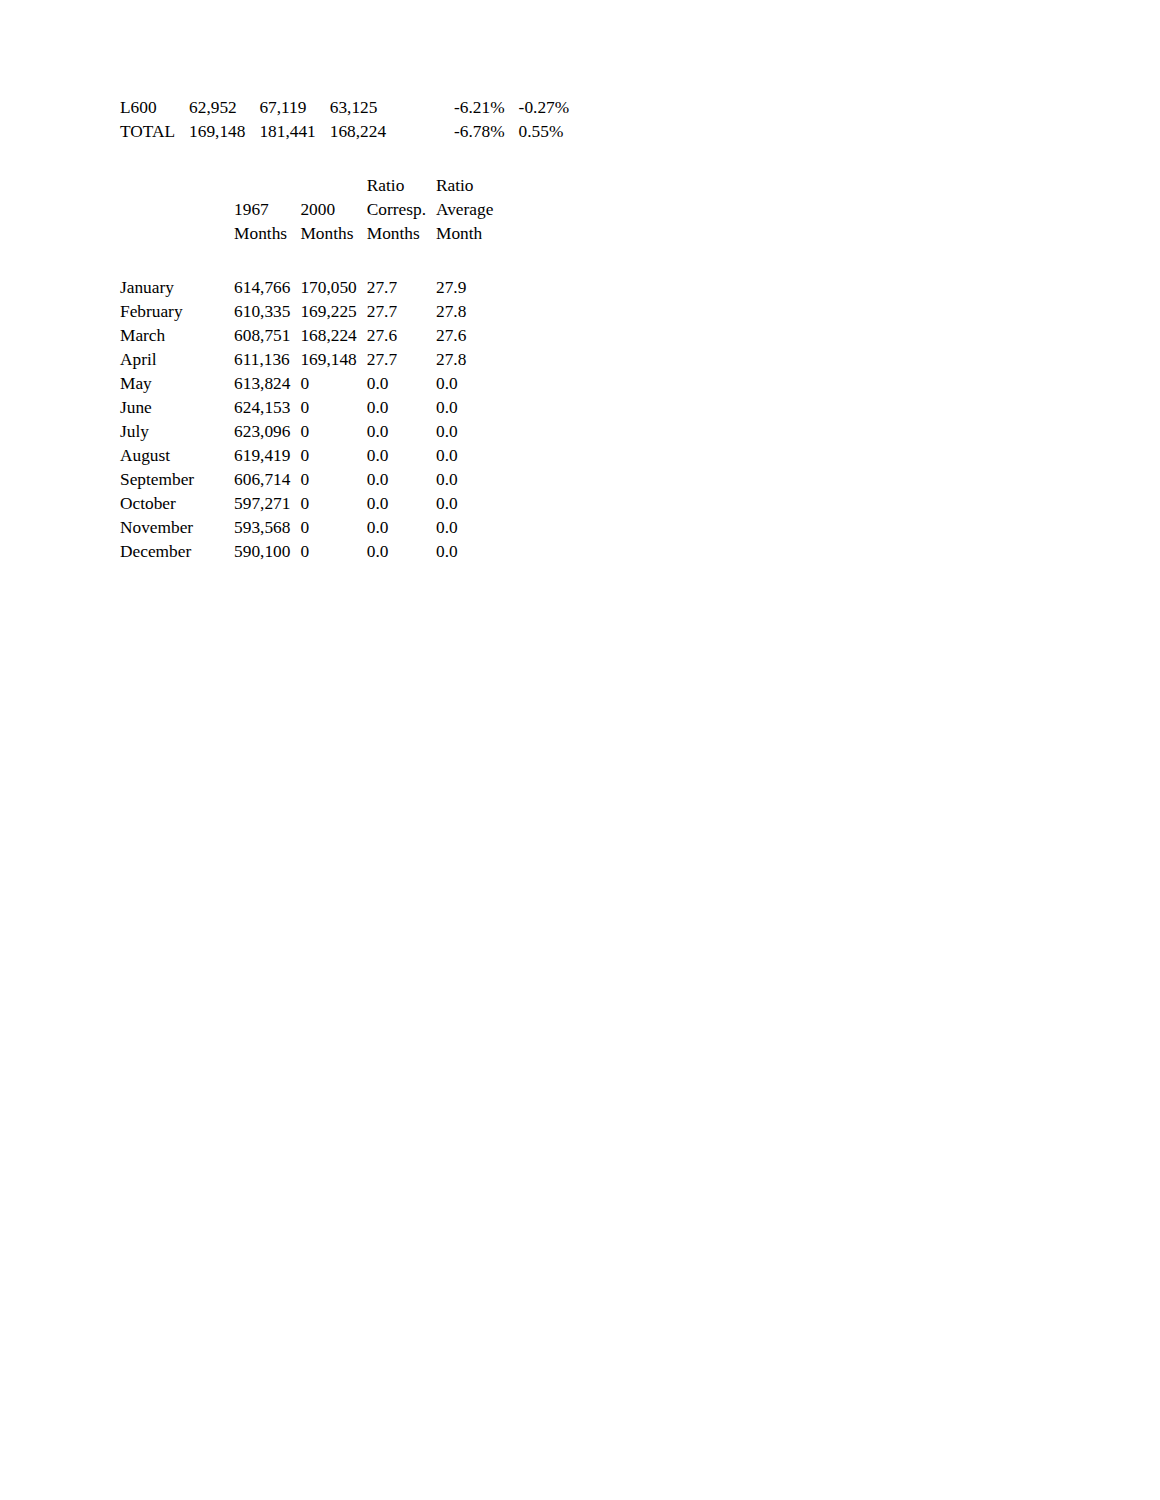| L600 | 62,952 | 67,119 | 63,125 | | -6.21% | -0.27% |
| TOTAL | 169,148 | 181,441 | 168,224 | | -6.78% | 0.55% |
| | | | Ratio | Ratio |
| | 1967 | 2000 | Corresp. | Average |
| | Months | Months | Months | Month |
| January | 614,766 | 170,050 | 27.7 | 27.9 |
| February | 610,335 | 169,225 | 27.7 | 27.8 |
| March | 608,751 | 168,224 | 27.6 | 27.6 |
| April | 611,136 | 169,148 | 27.7 | 27.8 |
| May | 613,824 | 0 | 0.0 | 0.0 |
| June | 624,153 | 0 | 0.0 | 0.0 |
| July | 623,096 | 0 | 0.0 | 0.0 |
| August | 619,419 | 0 | 0.0 | 0.0 |
| September | 606,714 | 0 | 0.0 | 0.0 |
| October | 597,271 | 0 | 0.0 | 0.0 |
| November | 593,568 | 0 | 0.0 | 0.0 |
| December | 590,100 | 0 | 0.0 | 0.0 |